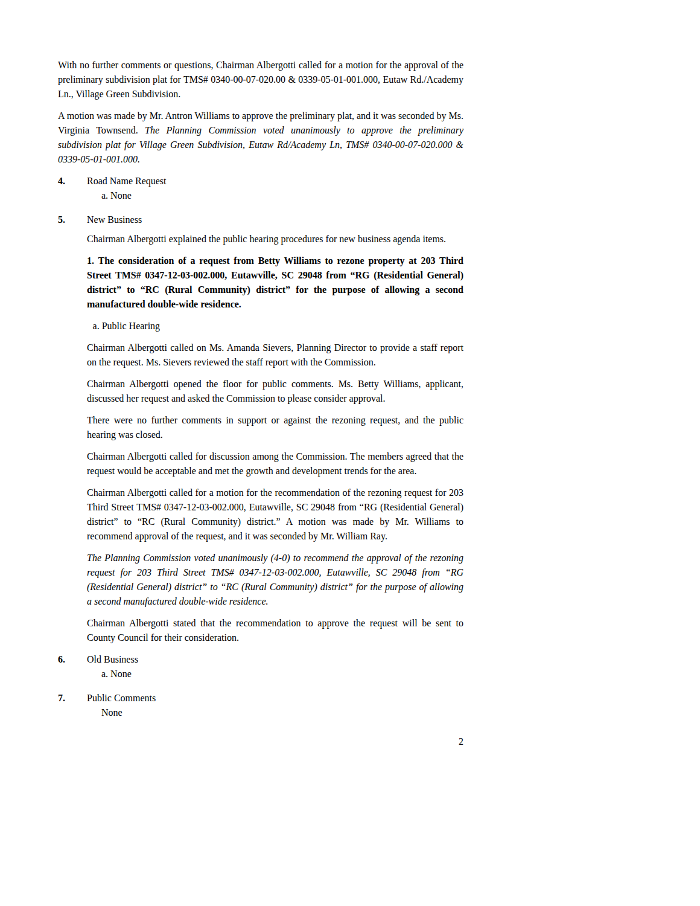With no further comments or questions, Chairman Albergotti called for a motion for the approval of the preliminary subdivision plat for TMS# 0340-00-07-020.00 & 0339-05-01-001.000, Eutaw Rd./Academy Ln., Village Green Subdivision.
A motion was made by Mr. Antron Williams to approve the preliminary plat, and it was seconded by Ms. Virginia Townsend. The Planning Commission voted unanimously to approve the preliminary subdivision plat for Village Green Subdivision, Eutaw Rd/Academy Ln, TMS# 0340-00-07-020.000 & 0339-05-01-001.000.
4.
Road Name Request
a. None
5.
New Business
Chairman Albergotti explained the public hearing procedures for new business agenda items.
1. The consideration of a request from Betty Williams to rezone property at 203 Third Street TMS# 0347-12-03-002.000, Eutawville, SC 29048 from “RG (Residential General) district” to “RC (Rural Community) district” for the purpose of allowing a second manufactured double-wide residence.
a. Public Hearing
Chairman Albergotti called on Ms. Amanda Sievers, Planning Director to provide a staff report on the request. Ms. Sievers reviewed the staff report with the Commission.
Chairman Albergotti opened the floor for public comments. Ms. Betty Williams, applicant, discussed her request and asked the Commission to please consider approval.
There were no further comments in support or against the rezoning request, and the public hearing was closed.
Chairman Albergotti called for discussion among the Commission. The members agreed that the request would be acceptable and met the growth and development trends for the area.
Chairman Albergotti called for a motion for the recommendation of the rezoning request for 203 Third Street TMS# 0347-12-03-002.000, Eutawville, SC 29048 from “RG (Residential General) district” to “RC (Rural Community) district.” A motion was made by Mr. Williams to recommend approval of the request, and it was seconded by Mr. William Ray.
The Planning Commission voted unanimously (4-0) to recommend the approval of the rezoning request for 203 Third Street TMS# 0347-12-03-002.000, Eutawville, SC 29048 from “RG (Residential General) district” to “RC (Rural Community) district” for the purpose of allowing a second manufactured double-wide residence.
Chairman Albergotti stated that the recommendation to approve the request will be sent to County Council for their consideration.
6.
Old Business
a. None
7.
Public Comments
None
2